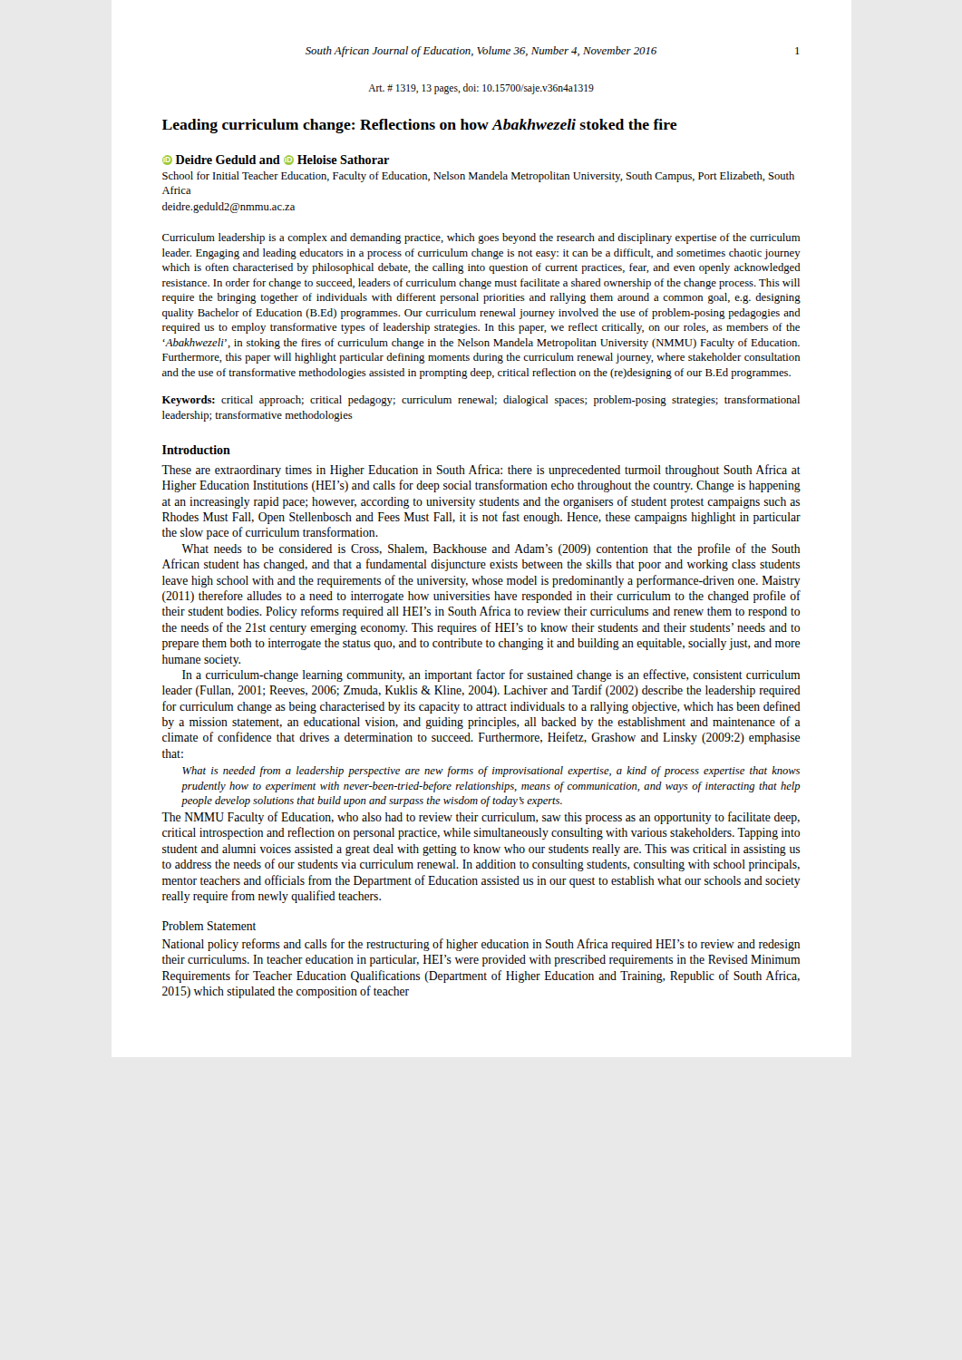South African Journal of Education, Volume 36, Number 4, November 2016 1
Art. # 1319, 13 pages, doi: 10.15700/saje.v36n4a1319
Leading curriculum change: Reflections on how Abakhwezeli stoked the fire
Deidre Geduld and Heloise Sathorar
School for Initial Teacher Education, Faculty of Education, Nelson Mandela Metropolitan University, South Campus, Port Elizabeth, South Africa
deidre.geduld2@nmmu.ac.za
Curriculum leadership is a complex and demanding practice, which goes beyond the research and disciplinary expertise of the curriculum leader. Engaging and leading educators in a process of curriculum change is not easy: it can be a difficult, and sometimes chaotic journey which is often characterised by philosophical debate, the calling into question of current practices, fear, and even openly acknowledged resistance. In order for change to succeed, leaders of curriculum change must facilitate a shared ownership of the change process. This will require the bringing together of individuals with different personal priorities and rallying them around a common goal, e.g. designing quality Bachelor of Education (B.Ed) programmes. Our curriculum renewal journey involved the use of problem-posing pedagogies and required us to employ transformative types of leadership strategies. In this paper, we reflect critically, on our roles, as members of the ‘Abakhwezeli’, in stoking the fires of curriculum change in the Nelson Mandela Metropolitan University (NMMU) Faculty of Education. Furthermore, this paper will highlight particular defining moments during the curriculum renewal journey, where stakeholder consultation and the use of transformative methodologies assisted in prompting deep, critical reflection on the (re)designing of our B.Ed programmes.
Keywords: critical approach; critical pedagogy; curriculum renewal; dialogical spaces; problem-posing strategies; transformational leadership; transformative methodologies
Introduction
These are extraordinary times in Higher Education in South Africa: there is unprecedented turmoil throughout South Africa at Higher Education Institutions (HEI’s) and calls for deep social transformation echo throughout the country. Change is happening at an increasingly rapid pace; however, according to university students and the organisers of student protest campaigns such as Rhodes Must Fall, Open Stellenbosch and Fees Must Fall, it is not fast enough. Hence, these campaigns highlight in particular the slow pace of curriculum transformation.
What needs to be considered is Cross, Shalem, Backhouse and Adam’s (2009) contention that the profile of the South African student has changed, and that a fundamental disjuncture exists between the skills that poor and working class students leave high school with and the requirements of the university, whose model is predominantly a performance-driven one. Maistry (2011) therefore alludes to a need to interrogate how universities have responded in their curriculum to the changed profile of their student bodies. Policy reforms required all HEI’s in South Africa to review their curriculums and renew them to respond to the needs of the 21st century emerging economy. This requires of HEI’s to know their students and their students’ needs and to prepare them both to interrogate the status quo, and to contribute to changing it and building an equitable, socially just, and more humane society.
In a curriculum-change learning community, an important factor for sustained change is an effective, consistent curriculum leader (Fullan, 2001; Reeves, 2006; Zmuda, Kuklis & Kline, 2004). Lachiver and Tardif (2002) describe the leadership required for curriculum change as being characterised by its capacity to attract individuals to a rallying objective, which has been defined by a mission statement, an educational vision, and guiding principles, all backed by the establishment and maintenance of a climate of confidence that drives a determination to succeed. Furthermore, Heifetz, Grashow and Linsky (2009:2) emphasise that:
What is needed from a leadership perspective are new forms of improvisational expertise, a kind of process expertise that knows prudently how to experiment with never-been-tried-before relationships, means of communication, and ways of interacting that help people develop solutions that build upon and surpass the wisdom of today’s experts.
The NMMU Faculty of Education, who also had to review their curriculum, saw this process as an opportunity to facilitate deep, critical introspection and reflection on personal practice, while simultaneously consulting with various stakeholders. Tapping into student and alumni voices assisted a great deal with getting to know who our students really are. This was critical in assisting us to address the needs of our students via curriculum renewal. In addition to consulting students, consulting with school principals, mentor teachers and officials from the Department of Education assisted us in our quest to establish what our schools and society really require from newly qualified teachers.
Problem Statement
National policy reforms and calls for the restructuring of higher education in South Africa required HEI’s to review and redesign their curriculums. In teacher education in particular, HEI’s were provided with prescribed requirements in the Revised Minimum Requirements for Teacher Education Qualifications (Department of Higher Education and Training, Republic of South Africa, 2015) which stipulated the composition of teacher